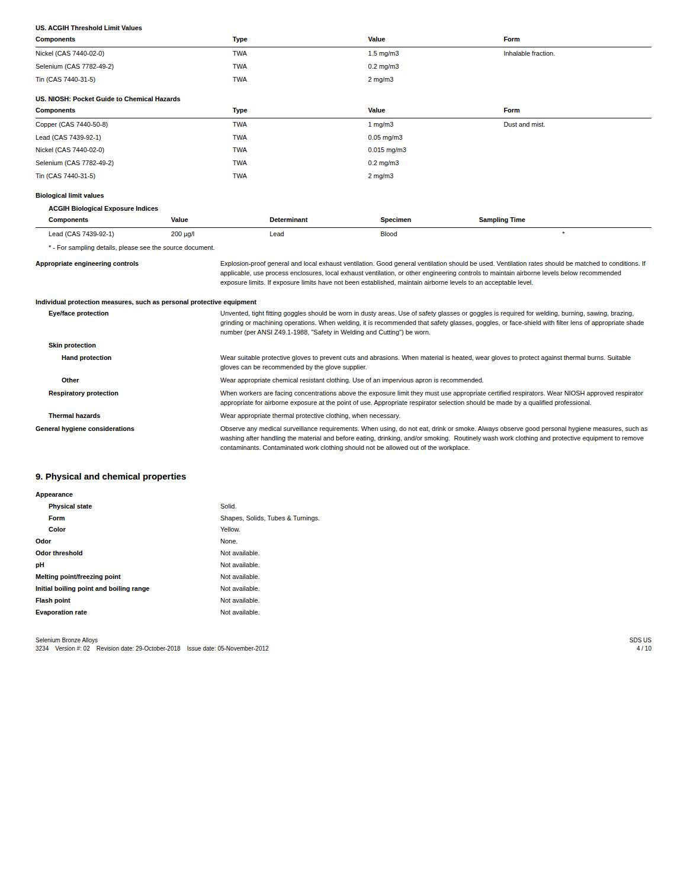US. ACGIH Threshold Limit Values
| Components | Type | Value | Form |
| --- | --- | --- | --- |
| Nickel (CAS 7440-02-0) | TWA | 1.5 mg/m3 | Inhalable fraction. |
| Selenium (CAS 7782-49-2) | TWA | 0.2 mg/m3 | |
| Tin (CAS 7440-31-5) | TWA | 2 mg/m3 | |
US. NIOSH: Pocket Guide to Chemical Hazards
| Components | Type | Value | Form |
| --- | --- | --- | --- |
| Copper (CAS 7440-50-8) | TWA | 1 mg/m3 | Dust and mist. |
| Lead (CAS 7439-92-1) | TWA | 0.05 mg/m3 | |
| Nickel (CAS 7440-02-0) | TWA | 0.015 mg/m3 | |
| Selenium (CAS 7782-49-2) | TWA | 0.2 mg/m3 | |
| Tin (CAS 7440-31-5) | TWA | 2 mg/m3 | |
Biological limit values
ACGIH Biological Exposure Indices
| Components | Value | Determinant | Specimen | Sampling Time |
| --- | --- | --- | --- | --- |
| Lead (CAS 7439-92-1) | 200 µg/l | Lead | Blood | * |
* - For sampling details, please see the source document.
| Appropriate engineering controls | Explosion-proof general and local exhaust ventilation. Good general ventilation should be used. Ventilation rates should be matched to conditions. If applicable, use process enclosures, local exhaust ventilation, or other engineering controls to maintain airborne levels below recommended exposure limits. If exposure limits have not been established, maintain airborne levels to an acceptable level. |
Individual protection measures, such as personal protective equipment
| Eye/face protection | Unvented, tight fitting goggles should be worn in dusty areas. Use of safety glasses or goggles is required for welding, burning, sawing, brazing, grinding or machining operations. When welding, it is recommended that safety glasses, goggles, or face-shield with filter lens of appropriate shade number (per ANSI Z49.1-1988, "Safety in Welding and Cutting") be worn. |
| Skin protection | |
| Hand protection | Wear suitable protective gloves to prevent cuts and abrasions. When material is heated, wear gloves to protect against thermal burns. Suitable gloves can be recommended by the glove supplier. |
| Other | Wear appropriate chemical resistant clothing. Use of an impervious apron is recommended. |
| Respiratory protection | When workers are facing concentrations above the exposure limit they must use appropriate certified respirators. Wear NIOSH approved respirator appropriate for airborne exposure at the point of use. Appropriate respirator selection should be made by a qualified professional. |
| Thermal hazards | Wear appropriate thermal protective clothing, when necessary. |
| General hygiene considerations | Observe any medical surveillance requirements. When using, do not eat, drink or smoke. Always observe good personal hygiene measures, such as washing after handling the material and before eating, drinking, and/or smoking. Routinely wash work clothing and protective equipment to remove contaminants. Contaminated work clothing should not be allowed out of the workplace. |
9. Physical and chemical properties
| Appearance | |
| Physical state | Solid. |
| Form | Shapes, Solids, Tubes & Turnings. |
| Color | Yellow. |
| Odor | None. |
| Odor threshold | Not available. |
| pH | Not available. |
| Melting point/freezing point | Not available. |
| Initial boiling point and boiling range | Not available. |
| Flash point | Not available. |
| Evaporation rate | Not available. |
Selenium Bronze Alloys SDS US
3234 Version #: 02 Revision date: 29-October-2018 Issue date: 05-November-2012 4 / 10